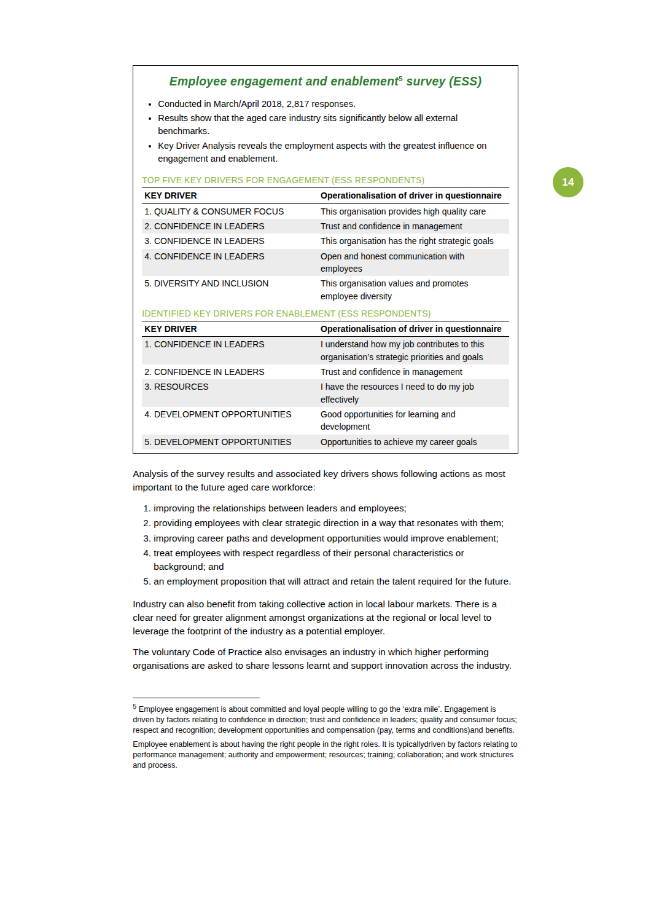14
Employee engagement and enablement5 survey (ESS)
Conducted in March/April 2018, 2,817 responses.
Results show that the aged care industry sits significantly below all external benchmarks.
Key Driver Analysis reveals the employment aspects with the greatest influence on engagement and enablement.
Top five key drivers for engagement (ESS respondents)
| KEY DRIVER | Operationalisation of driver in questionnaire |
| --- | --- |
| 1. QUALITY & CONSUMER FOCUS | This organisation provides high quality care |
| 2. CONFIDENCE IN LEADERS | Trust and confidence in management |
| 3. CONFIDENCE IN LEADERS | This organisation has the right strategic goals |
| 4. CONFIDENCE IN LEADERS | Open and honest communication with employees |
| 5. DIVERSITY AND INCLUSION | This organisation values and promotes employee diversity |
Identified key drivers for enablement (ESS respondents)
| KEY DRIVER | Operationalisation of driver in questionnaire |
| --- | --- |
| 1. CONFIDENCE IN LEADERS | I understand how my job contributes to this organisation’s strategic priorities and goals |
| 2. CONFIDENCE IN LEADERS | Trust and confidence in management |
| 3. RESOURCES | I have the resources I need to do my job effectively |
| 4. DEVELOPMENT OPPORTUNITIES | Good opportunities for learning and development |
| 5. DEVELOPMENT OPPORTUNITIES | Opportunities to achieve my career goals |
Analysis of the survey results and associated key drivers shows following actions as most important to the future aged care workforce:
improving the relationships between leaders and employees;
providing employees with clear strategic direction in a way that resonates with them;
improving career paths and development opportunities would improve enablement;
treat employees with respect regardless of their personal characteristics or background; and
an employment proposition that will attract and retain the talent required for the future.
Industry can also benefit from taking collective action in local labour markets. There is a clear need for greater alignment amongst organizations at the regional or local level to leverage the footprint of the industry as a potential employer.
The voluntary Code of Practice also envisages an industry in which higher performing organisations are asked to share lessons learnt and support innovation across the industry.
5 Employee engagement is about committed and loyal people willing to go the ‘extra mile’. Engagement is driven by factors relating to confidence in direction; trust and confidence in leaders; quality and consumer focus; respect and recognition; development opportunities and compensation (pay, terms and conditions)and benefits.
Employee enablement is about having the right people in the right roles. It is typicallydriven by factors relating to performance management; authority and empowerment; resources; training; collaboration; and work structures and process.